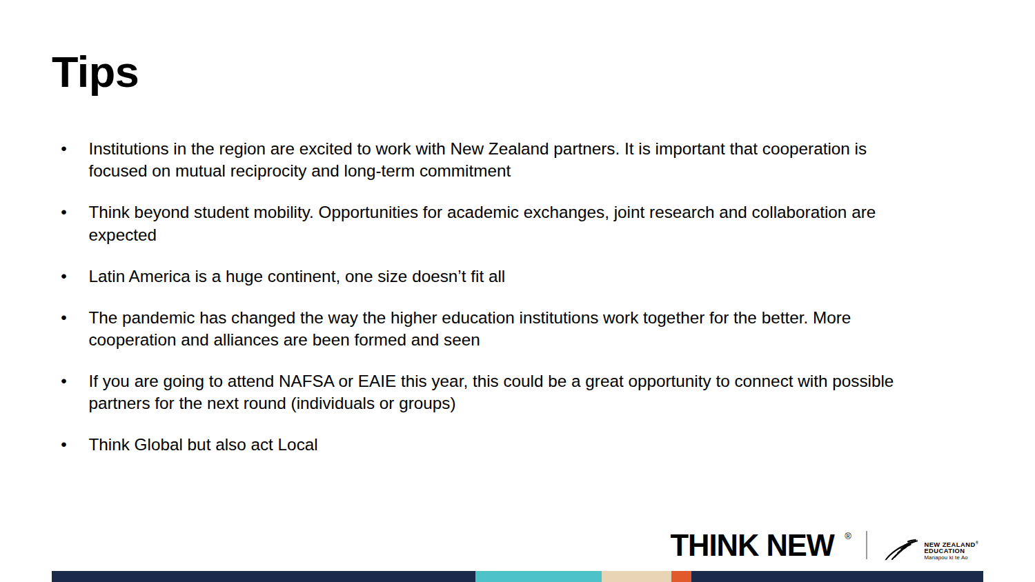Tips
Institutions in the region are excited to work with New Zealand partners. It is important that cooperation is focused on mutual reciprocity and long-term commitment
Think beyond student mobility. Opportunities for academic exchanges, joint research and collaboration are expected
Latin America is a huge continent, one size doesn’t fit all
The pandemic has changed the way the higher education institutions work together for the better. More cooperation and alliances are been formed and seen
If you are going to attend NAFSA or EAIE this year, this could be a great opportunity to connect with possible partners for the next round (individuals or groups)
Think Global but also act Local
THINK NEW®
NEW ZEALAND® EDUCATION Manapou ki te Ao